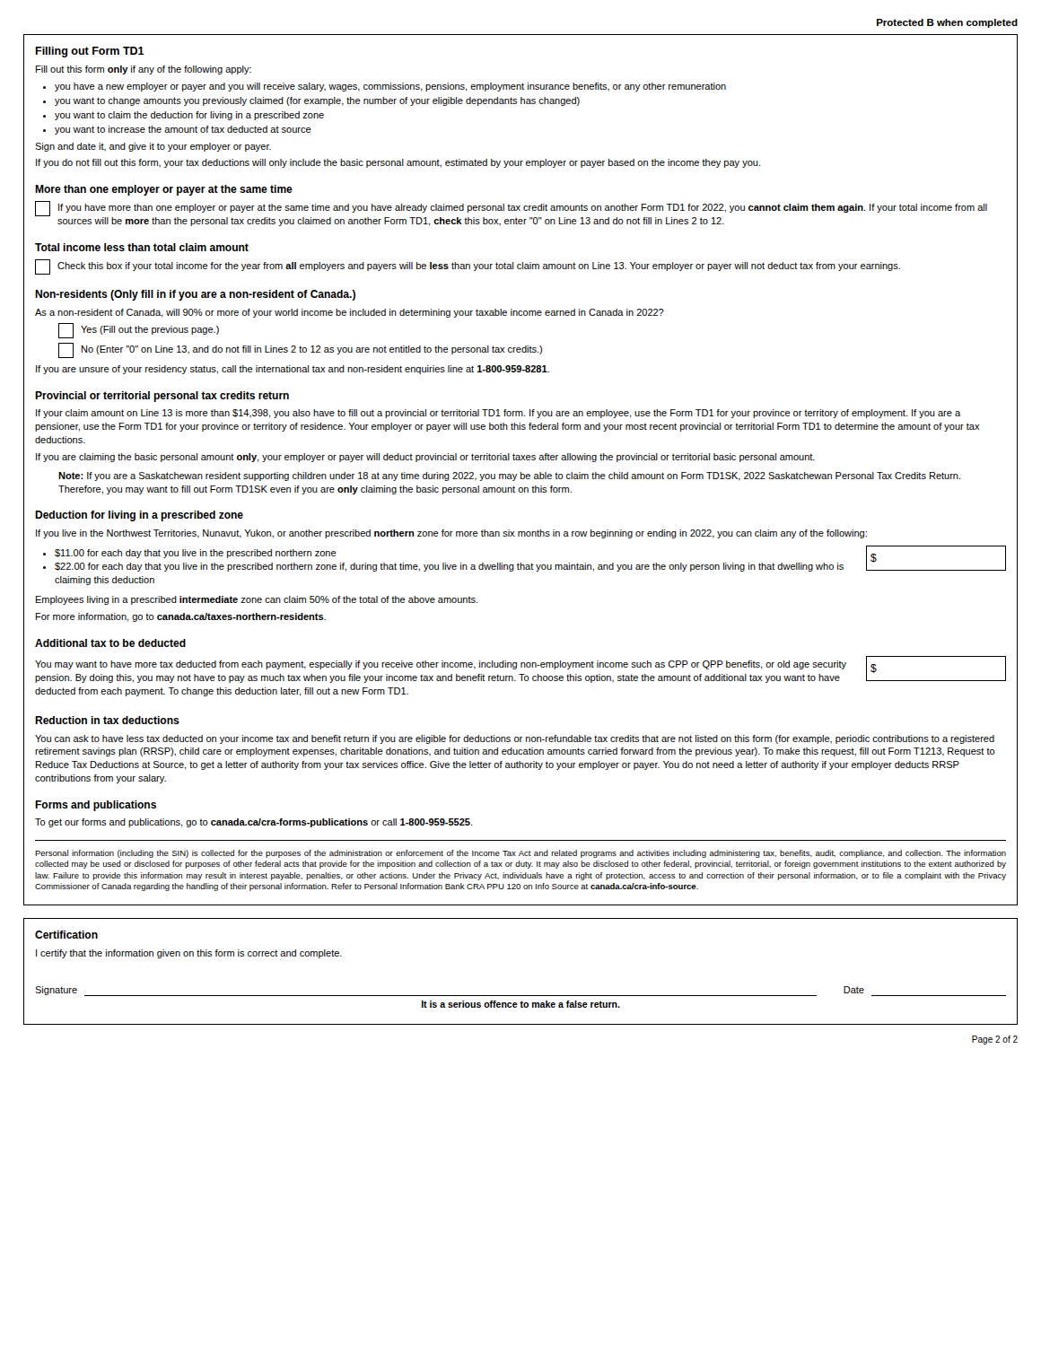Protected B when completed
Filling out Form TD1
Fill out this form only if any of the following apply:
you have a new employer or payer and you will receive salary, wages, commissions, pensions, employment insurance benefits, or any other remuneration
you want to change amounts you previously claimed (for example, the number of your eligible dependants has changed)
you want to claim the deduction for living in a prescribed zone
you want to increase the amount of tax deducted at source
Sign and date it, and give it to your employer or payer.
If you do not fill out this form, your tax deductions will only include the basic personal amount, estimated by your employer or payer based on the income they pay you.
More than one employer or payer at the same time
If you have more than one employer or payer at the same time and you have already claimed personal tax credit amounts on another Form TD1 for 2022, you cannot claim them again. If your total income from all sources will be more than the personal tax credits you claimed on another Form TD1, check this box, enter "0" on Line 13 and do not fill in Lines 2 to 12.
Total income less than total claim amount
Check this box if your total income for the year from all employers and payers will be less than your total claim amount on Line 13. Your employer or payer will not deduct tax from your earnings.
Non-residents (Only fill in if you are a non-resident of Canada.)
As a non-resident of Canada, will 90% or more of your world income be included in determining your taxable income earned in Canada in 2022?
Yes (Fill out the previous page.)
No (Enter "0" on Line 13, and do not fill in Lines 2 to 12 as you are not entitled to the personal tax credits.)
If you are unsure of your residency status, call the international tax and non-resident enquiries line at 1-800-959-8281.
Provincial or territorial personal tax credits return
If your claim amount on Line 13 is more than $14,398, you also have to fill out a provincial or territorial TD1 form. If you are an employee, use the Form TD1 for your province or territory of employment. If you are a pensioner, use the Form TD1 for your province or territory of residence. Your employer or payer will use both this federal form and your most recent provincial or territorial Form TD1 to determine the amount of your tax deductions.
If you are claiming the basic personal amount only, your employer or payer will deduct provincial or territorial taxes after allowing the provincial or territorial basic personal amount.
Note: If you are a Saskatchewan resident supporting children under 18 at any time during 2022, you may be able to claim the child amount on Form TD1SK, 2022 Saskatchewan Personal Tax Credits Return. Therefore, you may want to fill out Form TD1SK even if you are only claiming the basic personal amount on this form.
Deduction for living in a prescribed zone
If you live in the Northwest Territories, Nunavut, Yukon, or another prescribed northern zone for more than six months in a row beginning or ending in 2022, you can claim any of the following:
$11.00 for each day that you live in the prescribed northern zone
$22.00 for each day that you live in the prescribed northern zone if, during that time, you live in a dwelling that you maintain, and you are the only person living in that dwelling who is claiming this deduction
$
Employees living in a prescribed intermediate zone can claim 50% of the total of the above amounts.
For more information, go to canada.ca/taxes-northern-residents.
Additional tax to be deducted
You may want to have more tax deducted from each payment, especially if you receive other income, including non-employment income such as CPP or QPP benefits, or old age security pension. By doing this, you may not have to pay as much tax when you file your income tax and benefit return. To choose this option, state the amount of additional tax you want to have deducted from each payment. To change this deduction later, fill out a new Form TD1.
$
Reduction in tax deductions
You can ask to have less tax deducted on your income tax and benefit return if you are eligible for deductions or non-refundable tax credits that are not listed on this form (for example, periodic contributions to a registered retirement savings plan (RRSP), child care or employment expenses, charitable donations, and tuition and education amounts carried forward from the previous year). To make this request, fill out Form T1213, Request to Reduce Tax Deductions at Source, to get a letter of authority from your tax services office. Give the letter of authority to your employer or payer. You do not need a letter of authority if your employer deducts RRSP contributions from your salary.
Forms and publications
To get our forms and publications, go to canada.ca/cra-forms-publications or call 1-800-959-5525.
Personal information (including the SIN) is collected for the purposes of the administration or enforcement of the Income Tax Act and related programs and activities including administering tax, benefits, audit, compliance, and collection. The information collected may be used or disclosed for purposes of other federal acts that provide for the imposition and collection of a tax or duty. It may also be disclosed to other federal, provincial, territorial, or foreign government institutions to the extent authorized by law. Failure to provide this information may result in interest payable, penalties, or other actions. Under the Privacy Act, individuals have a right of protection, access to and correction of their personal information, or to file a complaint with the Privacy Commissioner of Canada regarding the handling of their personal information. Refer to Personal Information Bank CRA PPU 120 on Info Source at canada.ca/cra-info-source.
Certification
I certify that the information given on this form is correct and complete.
Signature
Date
It is a serious offence to make a false return.
Page 2 of 2